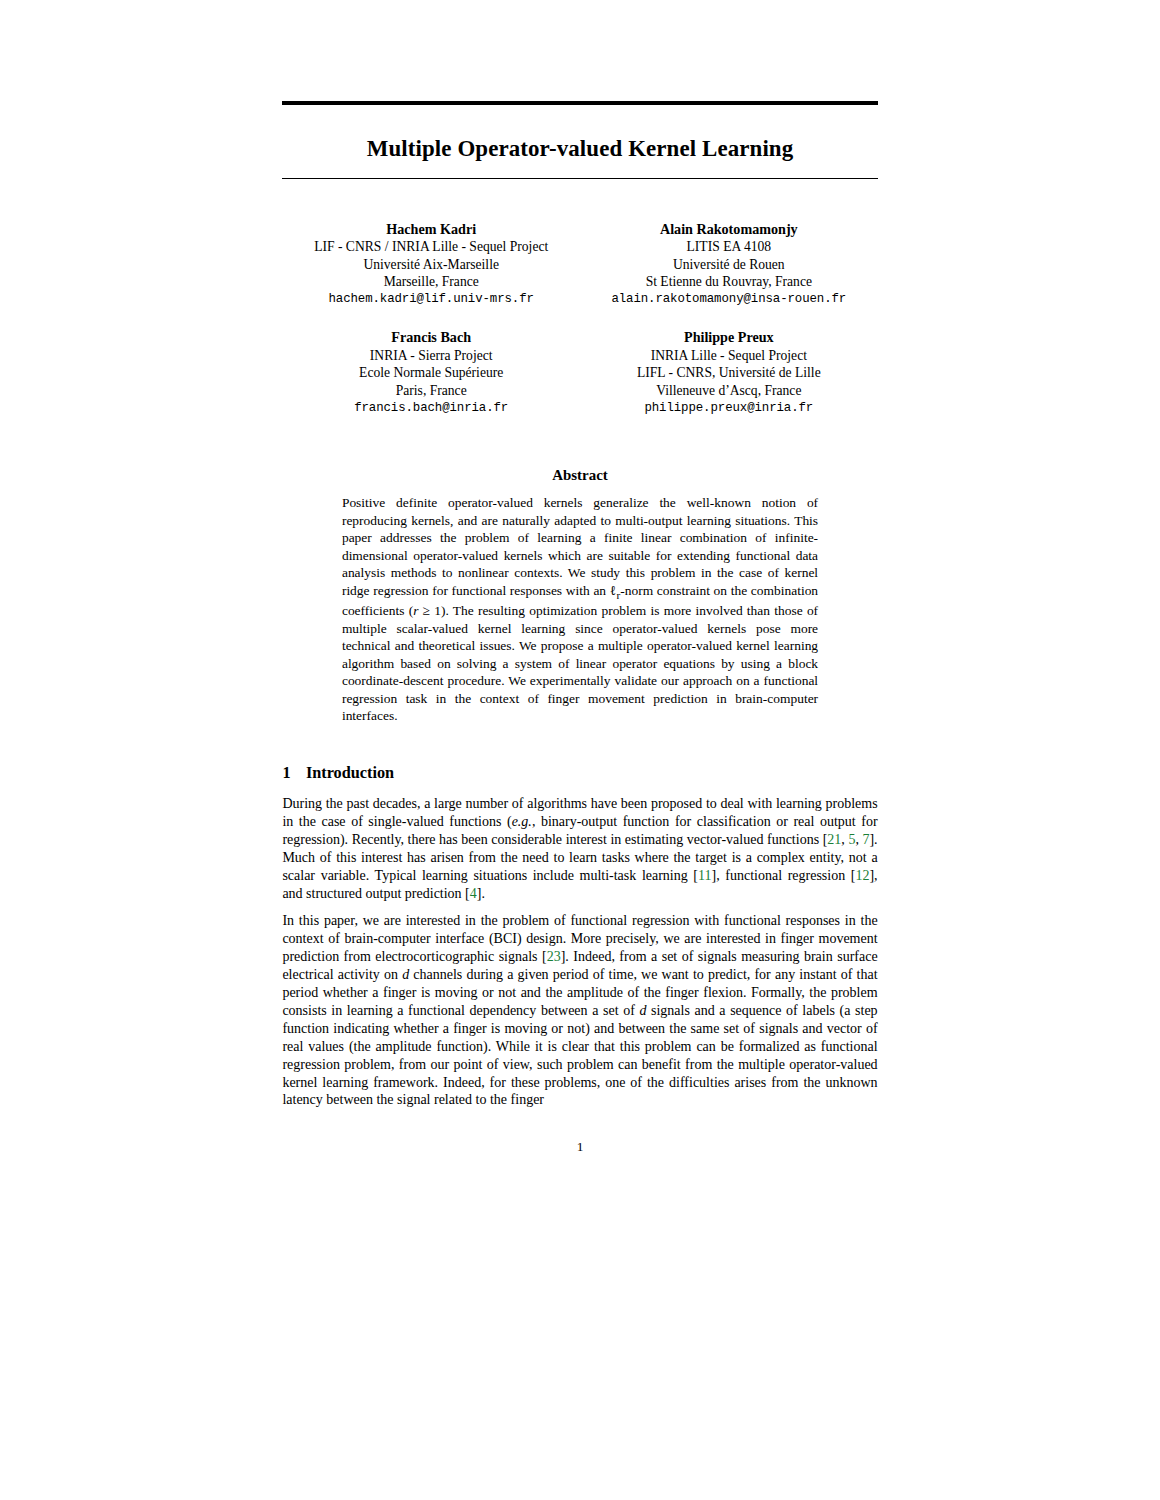Multiple Operator-valued Kernel Learning
| Hachem Kadri LIF - CNRS / INRIA Lille - Sequel Project Université Aix-Marseille Marseille, France hachem.kadri@lif.univ-mrs.fr | Alain Rakotomamonjy LITIS EA 4108 Université de Rouen St Etienne du Rouvray, France alain.rakotomamony@insa-rouen.fr |
| Francis Bach INRIA - Sierra Project Ecole Normale Supérieure Paris, France francis.bach@inria.fr | Philippe Preux INRIA Lille - Sequel Project LIFL - CNRS, Université de Lille Villeneuve d’Ascq, France philippe.preux@inria.fr |
Abstract
Positive definite operator-valued kernels generalize the well-known notion of reproducing kernels, and are naturally adapted to multi-output learning situations. This paper addresses the problem of learning a finite linear combination of infinite-dimensional operator-valued kernels which are suitable for extending functional data analysis methods to nonlinear contexts. We study this problem in the case of kernel ridge regression for functional responses with an ℓr-norm constraint on the combination coefficients (r ≥ 1). The resulting optimization problem is more involved than those of multiple scalar-valued kernel learning since operator-valued kernels pose more technical and theoretical issues. We propose a multiple operator-valued kernel learning algorithm based on solving a system of linear operator equations by using a block coordinate-descent procedure. We experimentally validate our approach on a functional regression task in the context of finger movement prediction in brain-computer interfaces.
1 Introduction
During the past decades, a large number of algorithms have been proposed to deal with learning problems in the case of single-valued functions (e.g., binary-output function for classification or real output for regression). Recently, there has been considerable interest in estimating vector-valued functions [21, 5, 7]. Much of this interest has arisen from the need to learn tasks where the target is a complex entity, not a scalar variable. Typical learning situations include multi-task learning [11], functional regression [12], and structured output prediction [4].
In this paper, we are interested in the problem of functional regression with functional responses in the context of brain-computer interface (BCI) design. More precisely, we are interested in finger movement prediction from electrocorticographic signals [23]. Indeed, from a set of signals measuring brain surface electrical activity on d channels during a given period of time, we want to predict, for any instant of that period whether a finger is moving or not and the amplitude of the finger flexion. Formally, the problem consists in learning a functional dependency between a set of d signals and a sequence of labels (a step function indicating whether a finger is moving or not) and between the same set of signals and vector of real values (the amplitude function). While it is clear that this problem can be formalized as functional regression problem, from our point of view, such problem can benefit from the multiple operator-valued kernel learning framework. Indeed, for these problems, one of the difficulties arises from the unknown latency between the signal related to the finger
1